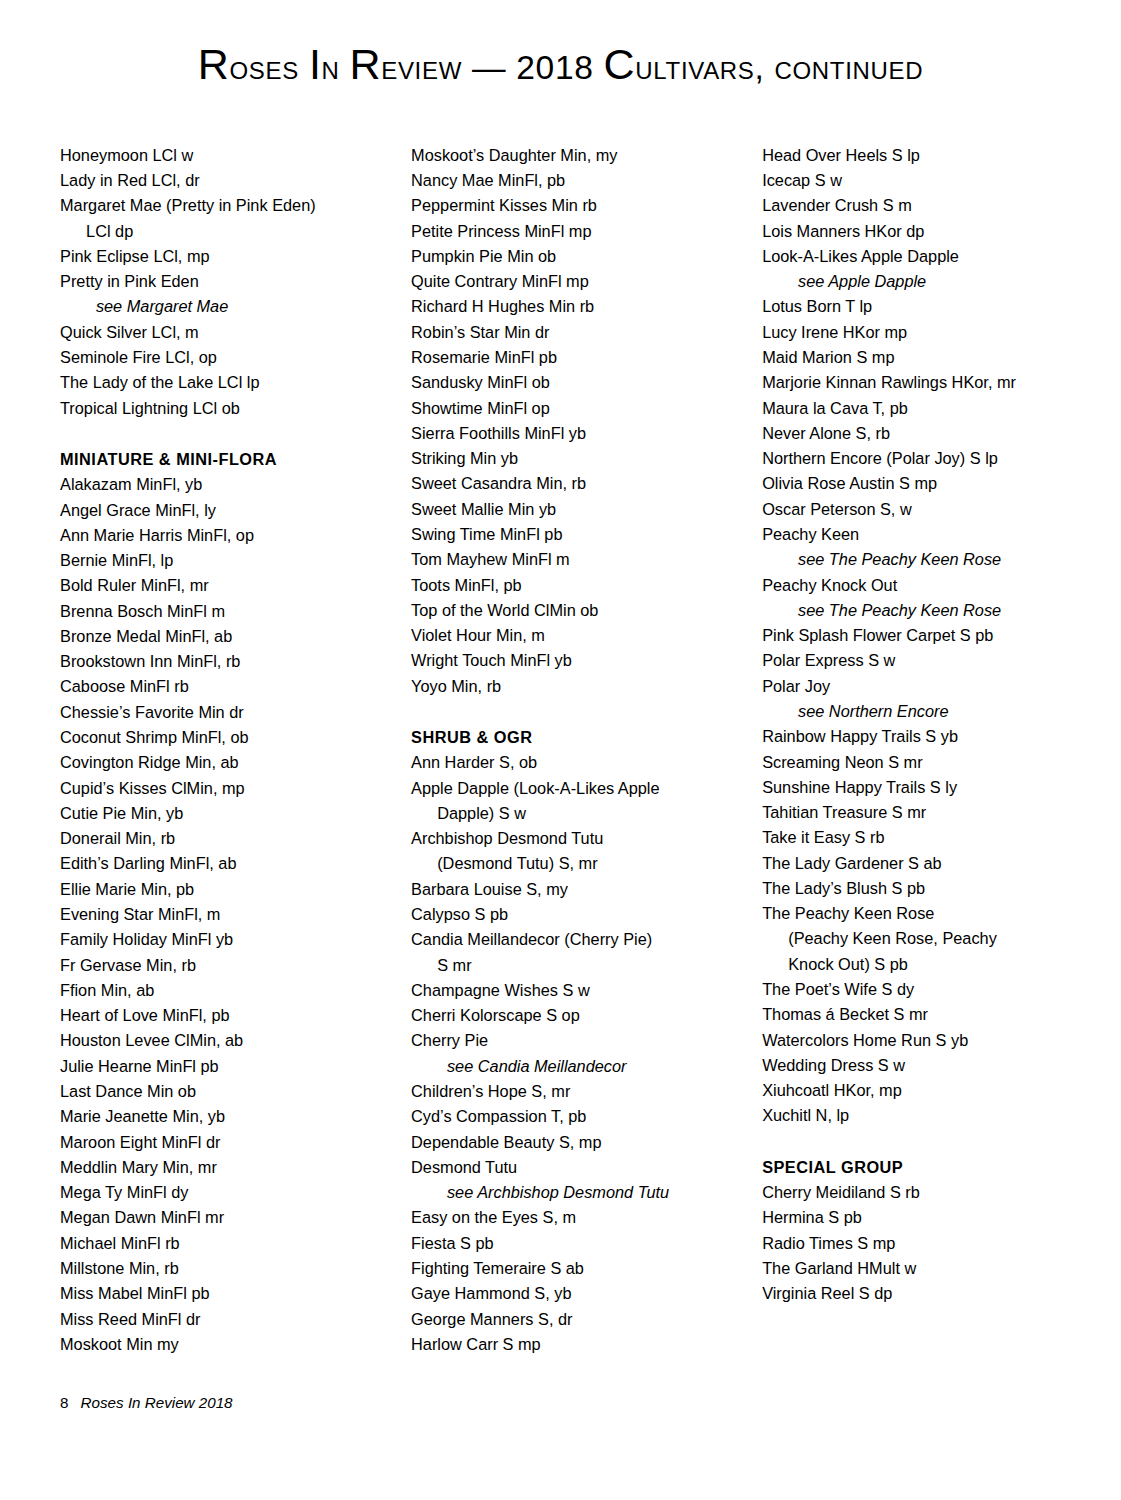Roses In Review — 2018 Cultivars, continued
Honeymoon LCl w
Lady in Red LCl, dr
Margaret Mae (Pretty in Pink Eden)
LCl dp
Pink Eclipse LCl, mp
Pretty in Pink Eden
see Margaret Mae
Quick Silver LCl, m
Seminole Fire LCl, op
The Lady of the Lake LCl lp
Tropical Lightning LCl ob
MINIATURE & MINI-FLORA
Alakazam MinFl, yb
Angel Grace MinFl, ly
Ann Marie Harris MinFl, op
Bernie MinFl, lp
Bold Ruler MinFl, mr
Brenna Bosch MinFl m
Bronze Medal MinFl, ab
Brookstown Inn MinFl, rb
Caboose MinFl rb
Chessie’s Favorite Min dr
Coconut Shrimp MinFl, ob
Covington Ridge Min, ab
Cupid’s Kisses ClMin, mp
Cutie Pie Min, yb
Donerail Min, rb
Edith’s Darling MinFl, ab
Ellie Marie Min, pb
Evening Star MinFl, m
Family Holiday MinFl yb
Fr Gervase Min, rb
Ffion Min, ab
Heart of Love MinFl, pb
Houston Levee ClMin, ab
Julie Hearne MinFl pb
Last Dance Min ob
Marie Jeanette Min, yb
Maroon Eight MinFl dr
Meddlin Mary Min, mr
Mega Ty MinFl dy
Megan Dawn MinFl mr
Michael MinFl rb
Millstone Min, rb
Miss Mabel MinFl pb
Miss Reed MinFl dr
Moskoot Min my
Moskoot’s Daughter Min, my
Nancy Mae MinFl, pb
Peppermint Kisses Min rb
Petite Princess MinFl mp
Pumpkin Pie Min ob
Quite Contrary MinFl mp
Richard H Hughes Min rb
Robin’s Star Min dr
Rosemarie MinFl pb
Sandusky MinFl ob
Showtime MinFl op
Sierra Foothills MinFl yb
Striking Min yb
Sweet Casandra Min, rb
Sweet Mallie Min yb
Swing Time MinFl pb
Tom Mayhew MinFl m
Toots MinFl, pb
Top of the World ClMin ob
Violet Hour Min, m
Wright Touch MinFl yb
Yoyo Min, rb
SHRUB & OGR
Ann Harder S, ob
Apple Dapple (Look-A-Likes Apple
Dapple) S w
Archbishop Desmond Tutu
(Desmond Tutu) S, mr
Barbara Louise S, my
Calypso S pb
Candia Meillandecor (Cherry Pie)
S mr
Champagne Wishes S w
Cherri Kolorscape S op
Cherry Pie
see Candia Meillandecor
Children’s Hope S, mr
Cyd’s Compassion T, pb
Dependable Beauty S, mp
Desmond Tutu
see Archbishop Desmond Tutu
Easy on the Eyes S, m
Fiesta S pb
Fighting Temeraire S ab
Gaye Hammond S, yb
George Manners S, dr
Harlow Carr S mp
Head Over Heels S lp
Icecap S w
Lavender Crush S m
Lois Manners HKor dp
Look-A-Likes Apple Dapple
see Apple Dapple
Lotus Born T lp
Lucy Irene HKor mp
Maid Marion S mp
Marjorie Kinnan Rawlings HKor, mr
Maura la Cava T, pb
Never Alone S, rb
Northern Encore (Polar Joy) S lp
Olivia Rose Austin S mp
Oscar Peterson S, w
Peachy Keen
see The Peachy Keen Rose
Peachy Knock Out
see The Peachy Keen Rose
Pink Splash Flower Carpet S pb
Polar Express S w
Polar Joy
see Northern Encore
Rainbow Happy Trails S yb
Screaming Neon S mr
Sunshine Happy Trails S ly
Tahitian Treasure S mr
Take it Easy S rb
The Lady Gardener S ab
The Lady’s Blush S pb
The Peachy Keen Rose
(Peachy Keen Rose, Peachy
Knock Out) S pb
The Poet’s Wife S dy
Thomas á Becket S mr
Watercolors Home Run S yb
Wedding Dress S w
Xiuhcoatl HKor, mp
Xuchitl N, lp
SPECIAL GROUP
Cherry Meidiland S rb
Hermina S pb
Radio Times S mp
The Garland HMult w
Virginia Reel S dp
8 Roses In Review 2018